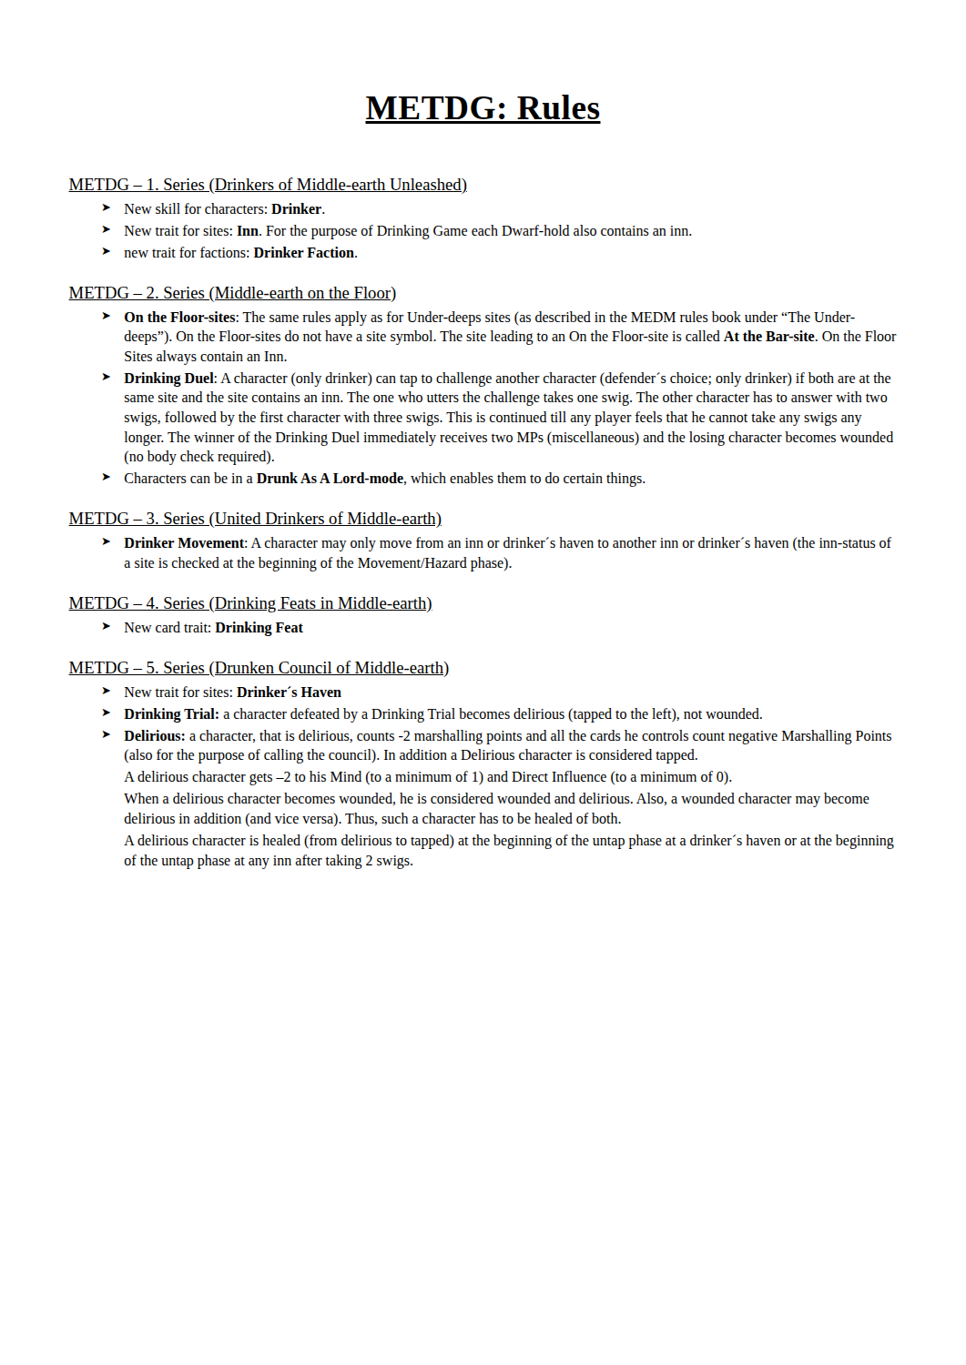METDG: Rules
METDG – 1. Series (Drinkers of Middle-earth Unleashed)
New skill for characters: Drinker.
New trait for sites: Inn. For the purpose of Drinking Game each Dwarf-hold also contains an inn.
new trait for factions: Drinker Faction.
METDG – 2. Series (Middle-earth on the Floor)
On the Floor-sites: The same rules apply as for Under-deeps sites (as described in the MEDM rules book under “The Under-deeps”). On the Floor-sites do not have a site symbol. The site leading to an On the Floor-site is called At the Bar-site. On the Floor Sites always contain an Inn.
Drinking Duel: A character (only drinker) can tap to challenge another character (defender´s choice; only drinker) if both are at the same site and the site contains an inn. The one who utters the challenge takes one swig. The other character has to answer with two swigs, followed by the first character with three swigs. This is continued till any player feels that he cannot take any swigs any longer. The winner of the Drinking Duel immediately receives two MPs (miscellaneous) and the losing character becomes wounded (no body check required).
Characters can be in a Drunk As A Lord-mode, which enables them to do certain things.
METDG – 3. Series (United Drinkers of Middle-earth)
Drinker Movement: A character may only move from an inn or drinker´s haven to another inn or drinker´s haven (the inn-status of a site is checked at the beginning of the Movement/Hazard phase).
METDG – 4. Series (Drinking Feats in Middle-earth)
New card trait: Drinking Feat
METDG – 5. Series (Drunken Council of Middle-earth)
New trait for sites: Drinker´s Haven
Drinking Trial: a character defeated by a Drinking Trial becomes delirious (tapped to the left), not wounded.
Delirious: a character, that is delirious, counts -2 marshalling points and all the cards he controls count negative Marshalling Points (also for the purpose of calling the council). In addition a Delirious character is considered tapped.
A delirious character gets –2 to his Mind (to a minimum of 1) and Direct Influence (to a minimum of 0).
When a delirious character becomes wounded, he is considered wounded and delirious. Also, a wounded character may become delirious in addition (and vice versa). Thus, such a character has to be healed of both.
A delirious character is healed (from delirious to tapped) at the beginning of the untap phase at a drinker´s haven or at the beginning of the untap phase at any inn after taking 2 swigs.